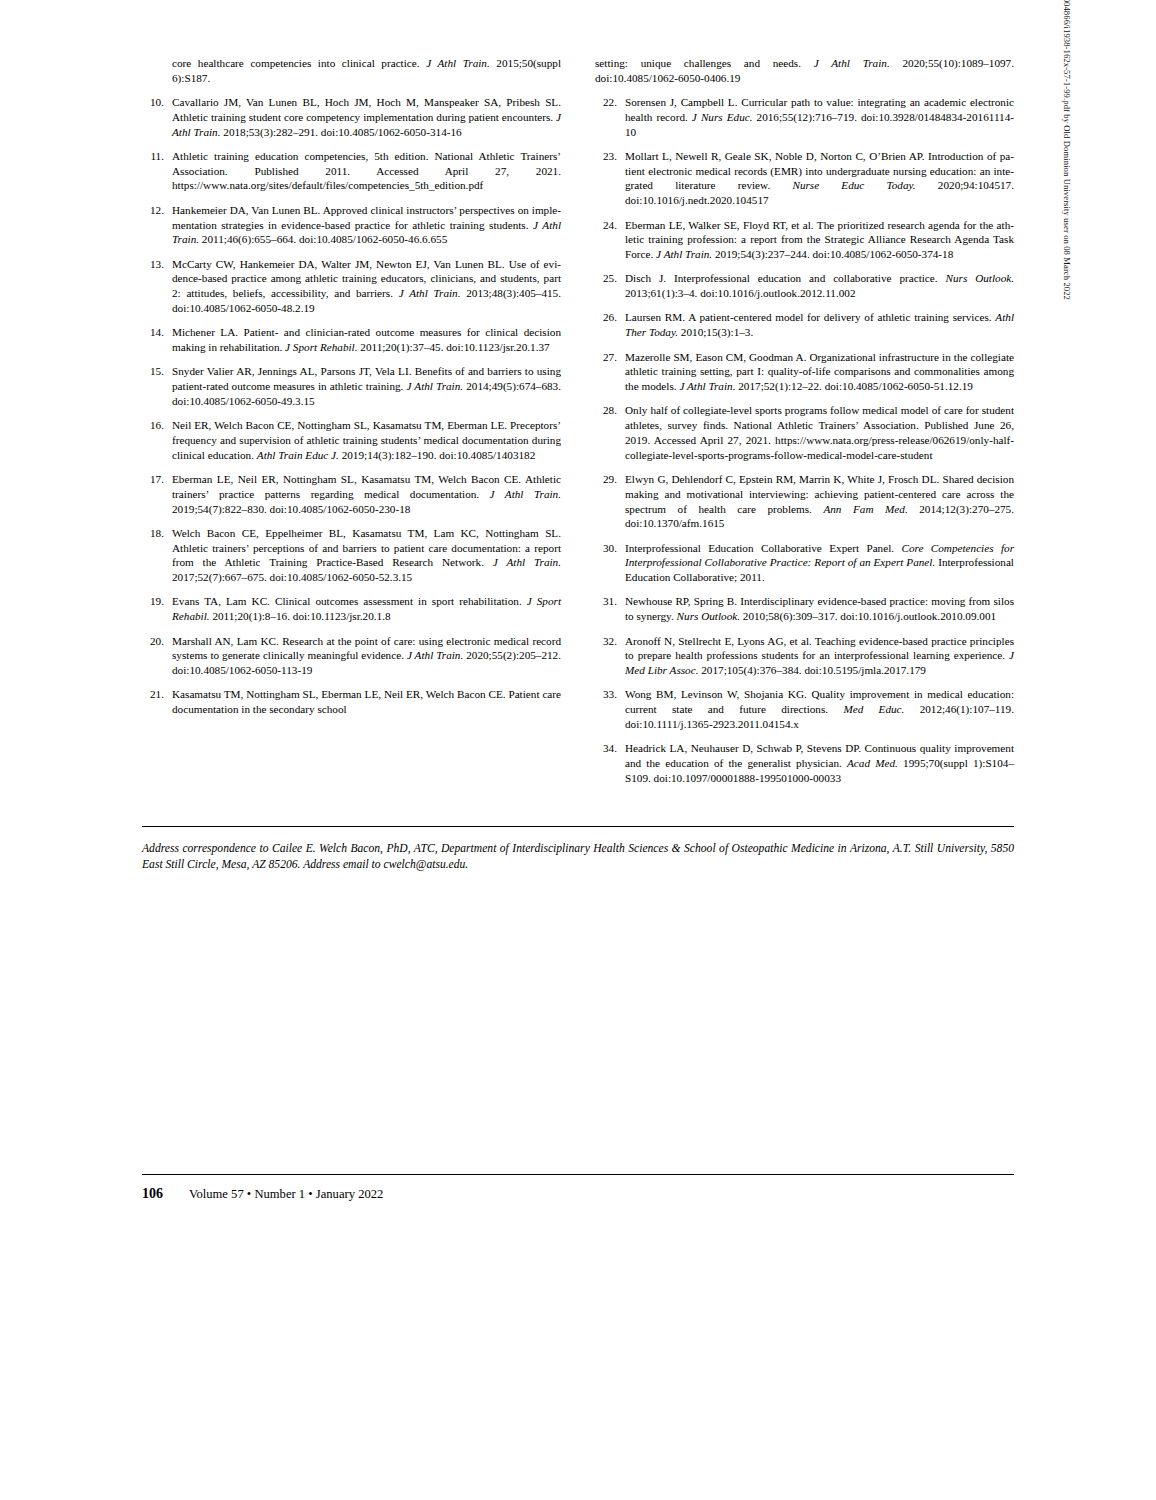Downloaded from http://meridian.allenpress.com/jat/article-pdf/57/1/99/3004866/i1938-162x-57-1-99.pdf by Old Dominion University user on 08 March 2022
core healthcare competencies into clinical practice. J Athl Train. 2015;50(suppl 6):S187.
10. Cavallario JM, Van Lunen BL, Hoch JM, Hoch M, Manspeaker SA, Pribesh SL. Athletic training student core competency implementation during patient encounters. J Athl Train. 2018;53(3):282–291. doi:10.4085/1062-6050-314-16
11. Athletic training education competencies, 5th edition. National Athletic Trainers’ Association. Published 2011. Accessed April 27, 2021. https://www.nata.org/sites/default/files/competencies_5th_edition.pdf
12. Hankemeier DA, Van Lunen BL. Approved clinical instructors’ perspectives on implementation strategies in evidence-based practice for athletic training students. J Athl Train. 2011;46(6):655–664. doi:10.4085/1062-6050-46.6.655
13. McCarty CW, Hankemeier DA, Walter JM, Newton EJ, Van Lunen BL. Use of evidence-based practice among athletic training educators, clinicians, and students, part 2: attitudes, beliefs, accessibility, and barriers. J Athl Train. 2013;48(3):405–415. doi:10.4085/1062-6050-48.2.19
14. Michener LA. Patient- and clinician-rated outcome measures for clinical decision making in rehabilitation. J Sport Rehabil. 2011;20(1):37–45. doi:10.1123/jsr.20.1.37
15. Snyder Valier AR, Jennings AL, Parsons JT, Vela LI. Benefits of and barriers to using patient-rated outcome measures in athletic training. J Athl Train. 2014;49(5):674–683. doi:10.4085/1062-6050-49.3.15
16. Neil ER, Welch Bacon CE, Nottingham SL, Kasamatsu TM, Eberman LE. Preceptors’ frequency and supervision of athletic training students’ medical documentation during clinical education. Athl Train Educ J. 2019;14(3):182–190. doi:10.4085/1403182
17. Eberman LE, Neil ER, Nottingham SL, Kasamatsu TM, Welch Bacon CE. Athletic trainers’ practice patterns regarding medical documentation. J Athl Train. 2019;54(7):822–830. doi:10.4085/1062-6050-230-18
18. Welch Bacon CE, Eppelheimer BL, Kasamatsu TM, Lam KC, Nottingham SL. Athletic trainers’ perceptions of and barriers to patient care documentation: a report from the Athletic Training Practice-Based Research Network. J Athl Train. 2017;52(7):667–675. doi:10.4085/1062-6050-52.3.15
19. Evans TA, Lam KC. Clinical outcomes assessment in sport rehabilitation. J Sport Rehabil. 2011;20(1):8–16. doi:10.1123/jsr.20.1.8
20. Marshall AN, Lam KC. Research at the point of care: using electronic medical record systems to generate clinically meaningful evidence. J Athl Train. 2020;55(2):205–212. doi:10.4085/1062-6050-113-19
21. Kasamatsu TM, Nottingham SL, Eberman LE, Neil ER, Welch Bacon CE. Patient care documentation in the secondary school
setting: unique challenges and needs. J Athl Train. 2020;55(10):1089–1097. doi:10.4085/1062-6050-0406.19
22. Sorensen J, Campbell L. Curricular path to value: integrating an academic electronic health record. J Nurs Educ. 2016;55(12):716–719. doi:10.3928/01484834-20161114-10
23. Mollart L, Newell R, Geale SK, Noble D, Norton C, O’Brien AP. Introduction of patient electronic medical records (EMR) into undergraduate nursing education: an integrated literature review. Nurse Educ Today. 2020;94:104517. doi:10.1016/j.nedt.2020.104517
24. Eberman LE, Walker SE, Floyd RT, et al. The prioritized research agenda for the athletic training profession: a report from the Strategic Alliance Research Agenda Task Force. J Athl Train. 2019;54(3):237–244. doi:10.4085/1062-6050-374-18
25. Disch J. Interprofessional education and collaborative practice. Nurs Outlook. 2013;61(1):3–4. doi:10.1016/j.outlook.2012.11.002
26. Laursen RM. A patient-centered model for delivery of athletic training services. Athl Ther Today. 2010;15(3):1–3.
27. Mazerolle SM, Eason CM, Goodman A. Organizational infrastructure in the collegiate athletic training setting, part I: quality-of-life comparisons and commonalities among the models. J Athl Train. 2017;52(1):12–22. doi:10.4085/1062-6050-51.12.19
28. Only half of collegiate-level sports programs follow medical model of care for student athletes, survey finds. National Athletic Trainers’ Association. Published June 26, 2019. Accessed April 27, 2021. https://www.nata.org/press-release/062619/only-half-collegiate-level-sports-programs-follow-medical-model-care-student
29. Elwyn G, Dehlendorf C, Epstein RM, Marrin K, White J, Frosch DL. Shared decision making and motivational interviewing: achieving patient-centered care across the spectrum of health care problems. Ann Fam Med. 2014;12(3):270–275. doi:10.1370/afm.1615
30. Interprofessional Education Collaborative Expert Panel. Core Competencies for Interprofessional Collaborative Practice: Report of an Expert Panel. Interprofessional Education Collaborative; 2011.
31. Newhouse RP, Spring B. Interdisciplinary evidence-based practice: moving from silos to synergy. Nurs Outlook. 2010;58(6):309–317. doi:10.1016/j.outlook.2010.09.001
32. Aronoff N, Stellrecht E, Lyons AG, et al. Teaching evidence-based practice principles to prepare health professions students for an interprofessional learning experience. J Med Libr Assoc. 2017;105(4):376–384. doi:10.5195/jmla.2017.179
33. Wong BM, Levinson W, Shojania KG. Quality improvement in medical education: current state and future directions. Med Educ. 2012;46(1):107–119. doi:10.1111/j.1365-2923.2011.04154.x
34. Headrick LA, Neuhauser D, Schwab P, Stevens DP. Continuous quality improvement and the education of the generalist physician. Acad Med. 1995;70(suppl 1):S104–S109. doi:10.1097/00001888-199501000-00033
Address correspondence to Cailee E. Welch Bacon, PhD, ATC, Department of Interdisciplinary Health Sciences & School of Osteopathic Medicine in Arizona, A.T. Still University, 5850 East Still Circle, Mesa, AZ 85206. Address email to cwelch@atsu.edu.
106 Volume 57 • Number 1 • January 2022